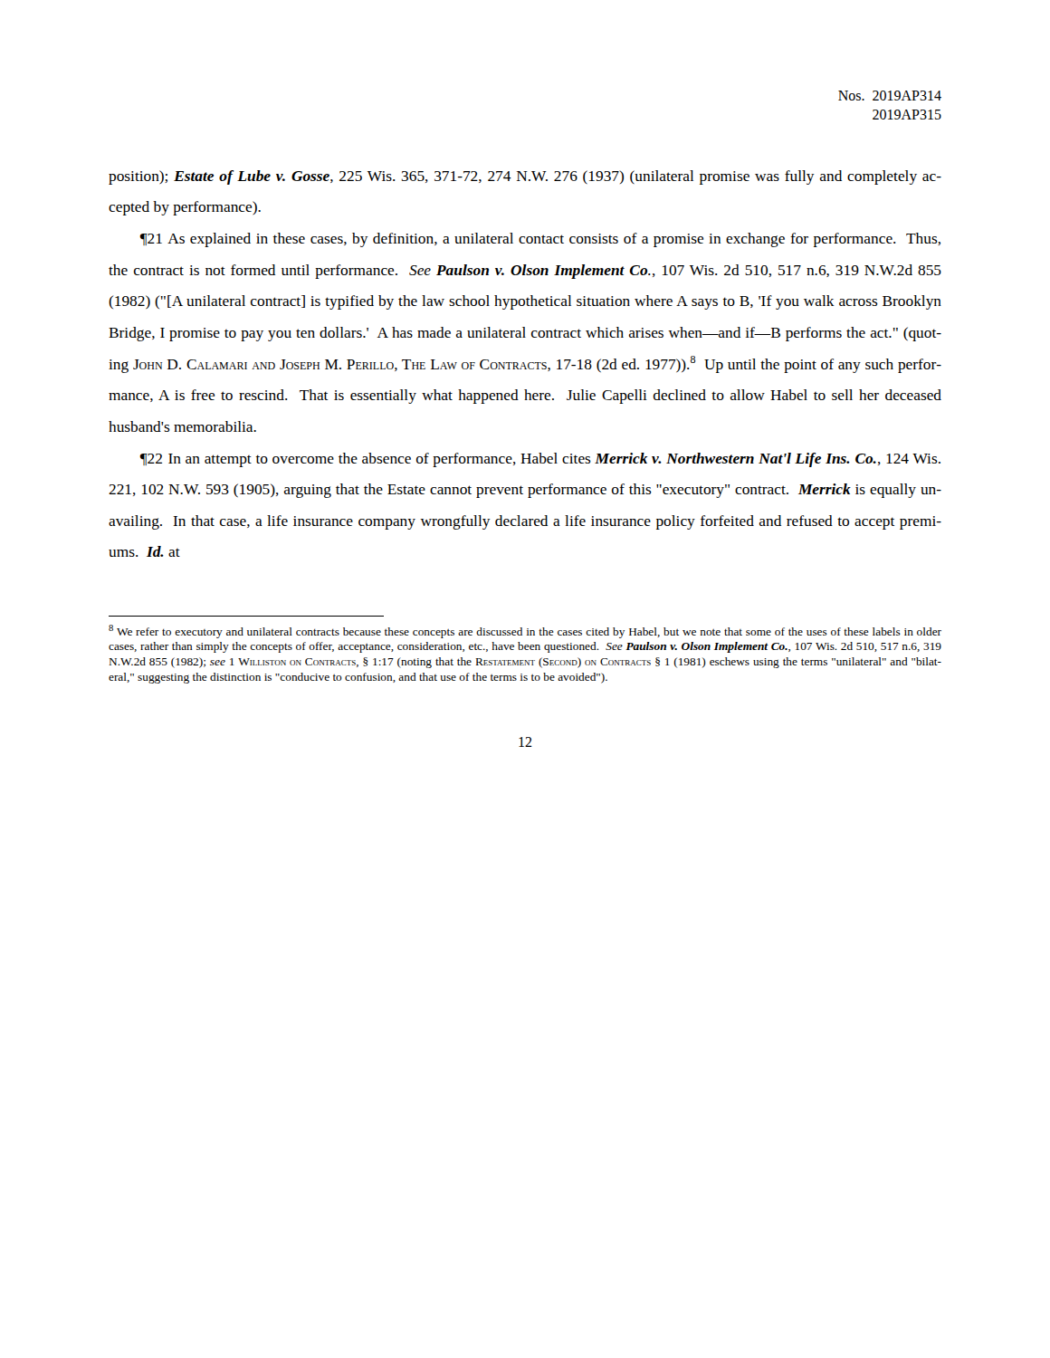Nos. 2019AP314
2019AP315
position); Estate of Lube v. Gosse, 225 Wis. 365, 371-72, 274 N.W. 276 (1937) (unilateral promise was fully and completely accepted by performance).
¶21 As explained in these cases, by definition, a unilateral contact consists of a promise in exchange for performance. Thus, the contract is not formed until performance. See Paulson v. Olson Implement Co., 107 Wis. 2d 510, 517 n.6, 319 N.W.2d 855 (1982) ("[A unilateral contract] is typified by the law school hypothetical situation where A says to B, 'If you walk across Brooklyn Bridge, I promise to pay you ten dollars.' A has made a unilateral contract which arises when—and if—B performs the act." (quoting John D. Calamari and Joseph M. Perillo, The Law of Contracts, 17-18 (2d ed. 1977)).8 Up until the point of any such performance, A is free to rescind. That is essentially what happened here. Julie Capelli declined to allow Habel to sell her deceased husband's memorabilia.
¶22 In an attempt to overcome the absence of performance, Habel cites Merrick v. Northwestern Nat'l Life Ins. Co., 124 Wis. 221, 102 N.W. 593 (1905), arguing that the Estate cannot prevent performance of this "executory" contract. Merrick is equally unavailing. In that case, a life insurance company wrongfully declared a life insurance policy forfeited and refused to accept premiums. Id. at
8 We refer to executory and unilateral contracts because these concepts are discussed in the cases cited by Habel, but we note that some of the uses of these labels in older cases, rather than simply the concepts of offer, acceptance, consideration, etc., have been questioned. See Paulson v. Olson Implement Co., 107 Wis. 2d 510, 517 n.6, 319 N.W.2d 855 (1982); see 1 Williston on Contracts, § 1:17 (noting that the Restatement (Second) on Contracts § 1 (1981) eschews using the terms "unilateral" and "bilateral," suggesting the distinction is "conducive to confusion, and that use of the terms is to be avoided").
12